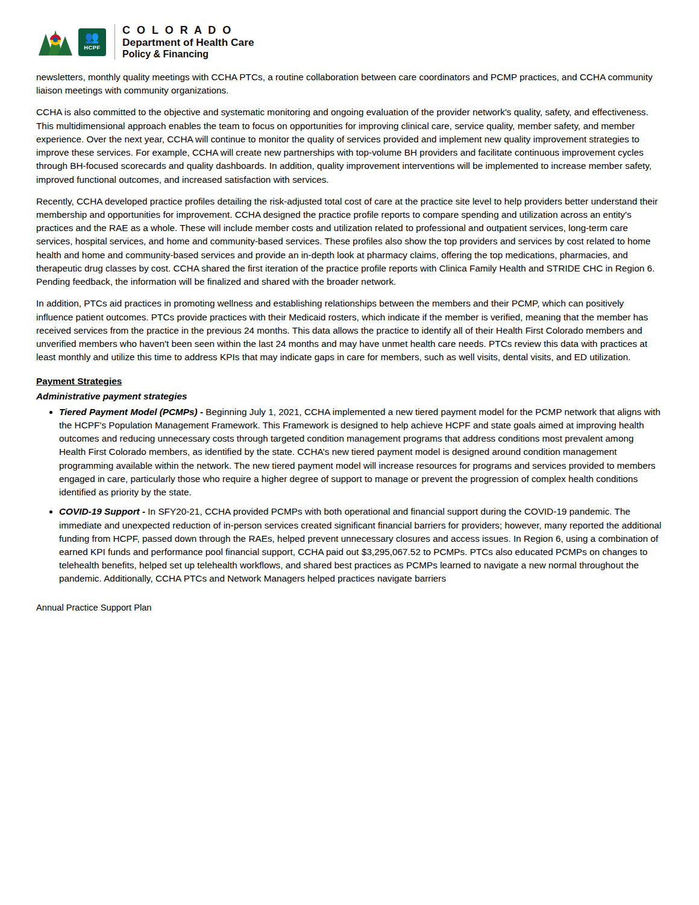👥 HCPF
C O L O R A D O
Department of Health Care
Policy & Financing
newsletters, monthly quality meetings with CCHA PTCs, a routine collaboration between care coordinators and PCMP practices, and CCHA community liaison meetings with community organizations.
CCHA is also committed to the objective and systematic monitoring and ongoing evaluation of the provider network's quality, safety, and effectiveness. This multidimensional approach enables the team to focus on opportunities for improving clinical care, service quality, member safety, and member experience. Over the next year, CCHA will continue to monitor the quality of services provided and implement new quality improvement strategies to improve these services. For example, CCHA will create new partnerships with top-volume BH providers and facilitate continuous improvement cycles through BH-focused scorecards and quality dashboards. In addition, quality improvement interventions will be implemented to increase member safety, improved functional outcomes, and increased satisfaction with services.
Recently, CCHA developed practice profiles detailing the risk-adjusted total cost of care at the practice site level to help providers better understand their membership and opportunities for improvement. CCHA designed the practice profile reports to compare spending and utilization across an entity's practices and the RAE as a whole. These will include member costs and utilization related to professional and outpatient services, long-term care services, hospital services, and home and community-based services. These profiles also show the top providers and services by cost related to home health and home and community-based services and provide an in-depth look at pharmacy claims, offering the top medications, pharmacies, and therapeutic drug classes by cost. CCHA shared the first iteration of the practice profile reports with Clinica Family Health and STRIDE CHC in Region 6. Pending feedback, the information will be finalized and shared with the broader network.
In addition, PTCs aid practices in promoting wellness and establishing relationships between the members and their PCMP, which can positively influence patient outcomes. PTCs provide practices with their Medicaid rosters, which indicate if the member is verified, meaning that the member has received services from the practice in the previous 24 months. This data allows the practice to identify all of their Health First Colorado members and unverified members who haven't been seen within the last 24 months and may have unmet health care needs. PTCs review this data with practices at least monthly and utilize this time to address KPIs that may indicate gaps in care for members, such as well visits, dental visits, and ED utilization.
Payment Strategies
Administrative payment strategies
Tiered Payment Model (PCMPs) - Beginning July 1, 2021, CCHA implemented a new tiered payment model for the PCMP network that aligns with the HCPF’s Population Management Framework. This Framework is designed to help achieve HCPF and state goals aimed at improving health outcomes and reducing unnecessary costs through targeted condition management programs that address conditions most prevalent among Health First Colorado members, as identified by the state. CCHA’s new tiered payment model is designed around condition management programming available within the network. The new tiered payment model will increase resources for programs and services provided to members engaged in care, particularly those who require a higher degree of support to manage or prevent the progression of complex health conditions identified as priority by the state.
COVID-19 Support - In SFY20-21, CCHA provided PCMPs with both operational and financial support during the COVID-19 pandemic. The immediate and unexpected reduction of in-person services created significant financial barriers for providers; however, many reported the additional funding from HCPF, passed down through the RAEs, helped prevent unnecessary closures and access issues. In Region 6, using a combination of earned KPI funds and performance pool financial support, CCHA paid out $3,295,067.52 to PCMPs. PTCs also educated PCMPs on changes to telehealth benefits, helped set up telehealth workflows, and shared best practices as PCMPs learned to navigate a new normal throughout the pandemic. Additionally, CCHA PTCs and Network Managers helped practices navigate barriers
Annual Practice Support Plan